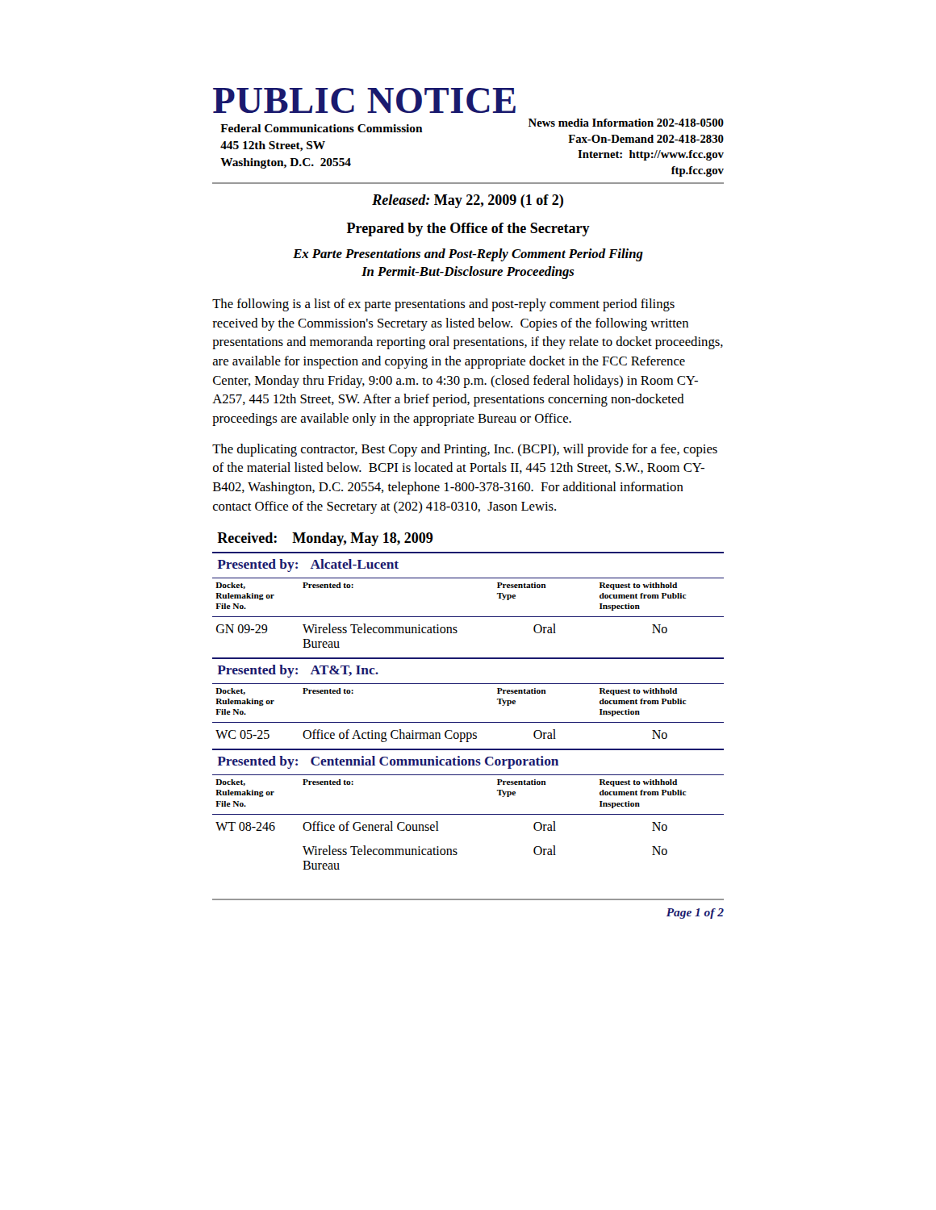PUBLIC NOTICE
Federal Communications Commission
445 12th Street, SW
Washington, D.C. 20554
News media Information 202-418-0500
Fax-On-Demand 202-418-2830
Internet: http://www.fcc.gov
ftp.fcc.gov
Released: May 22, 2009 (1 of 2)
Prepared by the Office of the Secretary
Ex Parte Presentations and Post-Reply Comment Period Filing
In Permit-But-Disclosure Proceedings
The following is a list of ex parte presentations and post-reply comment period filings received by the Commission's Secretary as listed below. Copies of the following written presentations and memoranda reporting oral presentations, if they relate to docket proceedings, are available for inspection and copying in the appropriate docket in the FCC Reference Center, Monday thru Friday, 9:00 a.m. to 4:30 p.m. (closed federal holidays) in Room CY-A257, 445 12th Street, SW. After a brief period, presentations concerning non-docketed proceedings are available only in the appropriate Bureau or Office.
The duplicating contractor, Best Copy and Printing, Inc. (BCPI), will provide for a fee, copies of the material listed below. BCPI is located at Portals II, 445 12th Street, S.W., Room CY-B402, Washington, D.C. 20554, telephone 1-800-378-3160. For additional information contact Office of the Secretary at (202) 418-0310, Jason Lewis.
Received:Monday, May 18, 2009
Presented by:Alcatel-Lucent
| Docket, Rulemaking or File No. | Presented to: | Presentation Type | Request to withhold document from Public Inspection |
| --- | --- | --- | --- |
| GN 09-29 | Wireless Telecommunications Bureau | Oral | No |
Presented by:AT&T, Inc.
| Docket, Rulemaking or File No. | Presented to: | Presentation Type | Request to withhold document from Public Inspection |
| --- | --- | --- | --- |
| WC 05-25 | Office of Acting Chairman Copps | Oral | No |
Presented by:Centennial Communications Corporation
| Docket, Rulemaking or File No. | Presented to: | Presentation Type | Request to withhold document from Public Inspection |
| --- | --- | --- | --- |
| WT 08-246 | Office of General Counsel | Oral | No |
| | Wireless Telecommunications Bureau | Oral | No |
Page 1 of 2